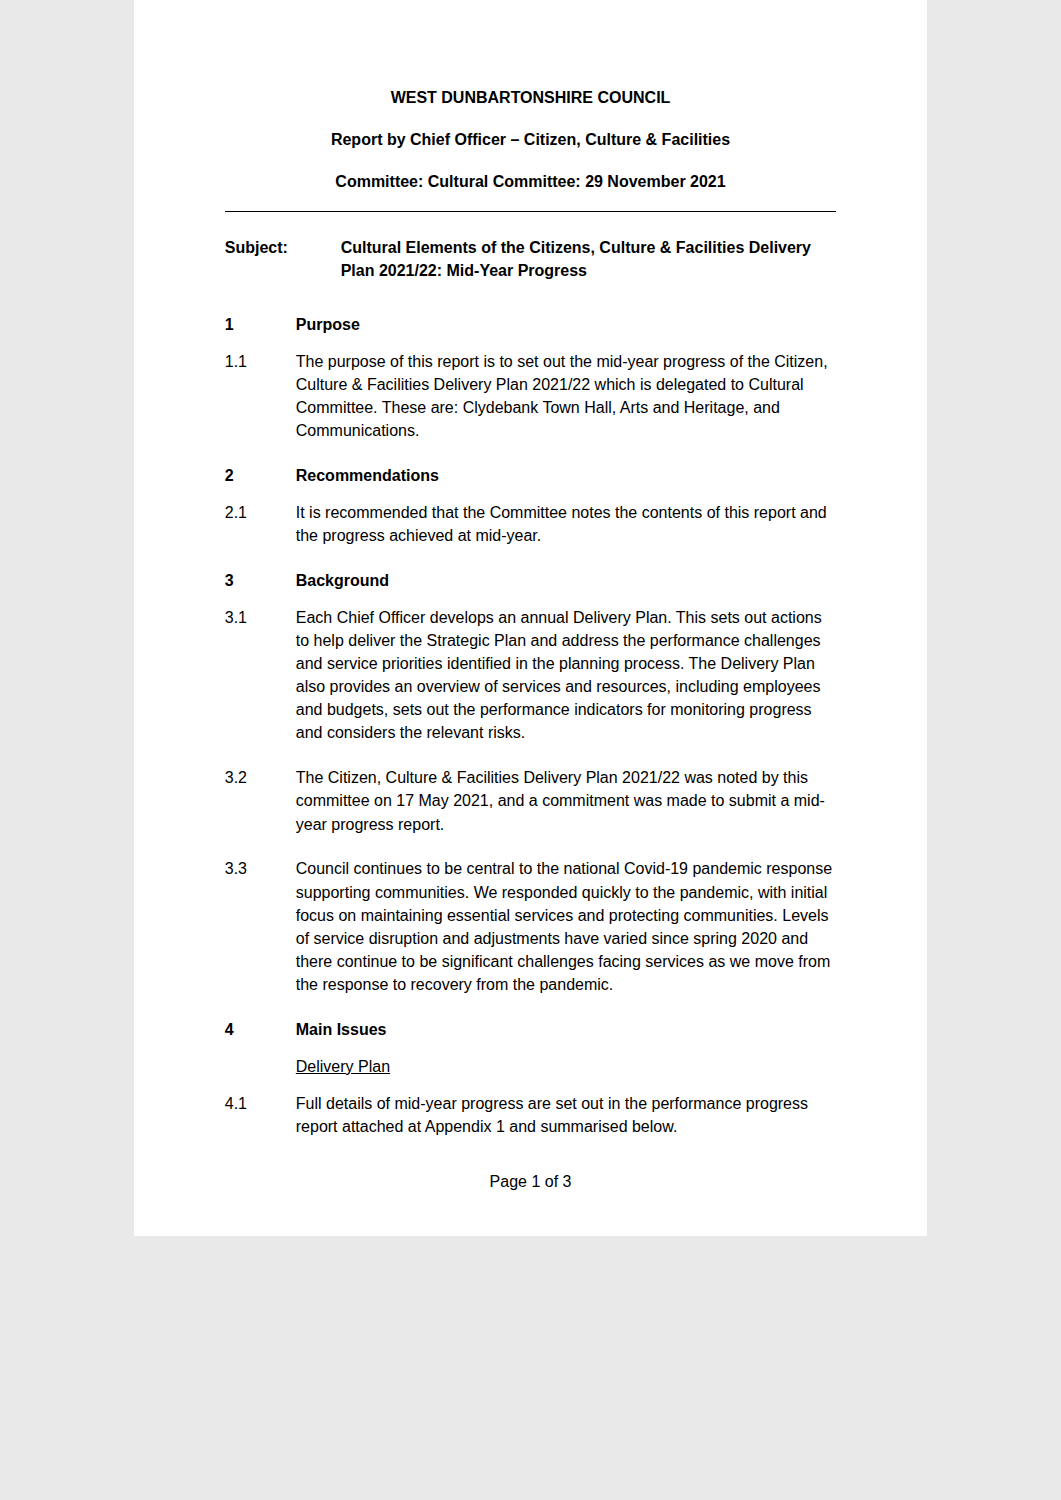WEST DUNBARTONSHIRE COUNCIL
Report by Chief Officer – Citizen, Culture & Facilities
Committee: Cultural Committee: 29 November 2021
Subject:
Cultural Elements of the Citizens, Culture & Facilities Delivery Plan 2021/22: Mid-Year Progress
1 Purpose
1.1
The purpose of this report is to set out the mid-year progress of the Citizen, Culture & Facilities Delivery Plan 2021/22 which is delegated to Cultural Committee. These are: Clydebank Town Hall, Arts and Heritage, and Communications.
2 Recommendations
2.1
It is recommended that the Committee notes the contents of this report and the progress achieved at mid-year.
3 Background
3.1
Each Chief Officer develops an annual Delivery Plan. This sets out actions to help deliver the Strategic Plan and address the performance challenges and service priorities identified in the planning process. The Delivery Plan also provides an overview of services and resources, including employees and budgets, sets out the performance indicators for monitoring progress and considers the relevant risks.
3.2
The Citizen, Culture & Facilities Delivery Plan 2021/22 was noted by this committee on 17 May 2021, and a commitment was made to submit a mid-year progress report.
3.3
Council continues to be central to the national Covid-19 pandemic response supporting communities. We responded quickly to the pandemic, with initial focus on maintaining essential services and protecting communities. Levels of service disruption and adjustments have varied since spring 2020 and there continue to be significant challenges facing services as we move from the response to recovery from the pandemic.
4 Main Issues
Delivery Plan
4.1
Full details of mid-year progress are set out in the performance progress report attached at Appendix 1 and summarised below.
Page 1 of 3